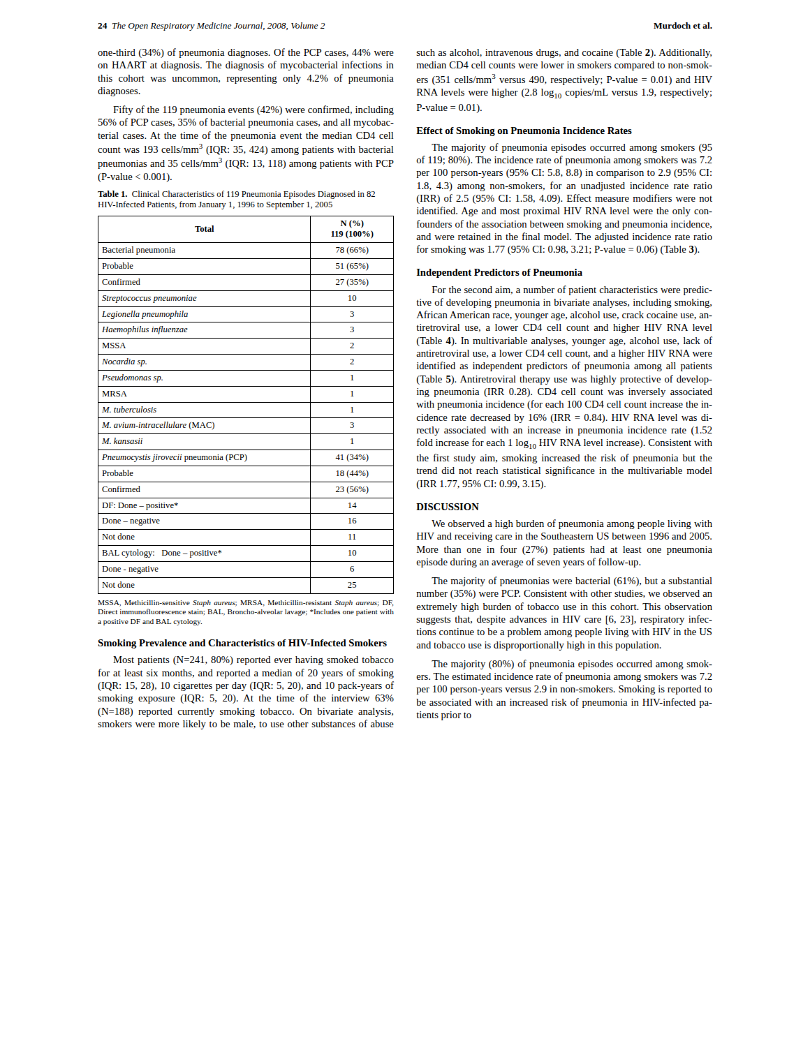24 The Open Respiratory Medicine Journal, 2008, Volume 2
Murdoch et al.
one-third (34%) of pneumonia diagnoses. Of the PCP cases, 44% were on HAART at diagnosis. The diagnosis of mycobacterial infections in this cohort was uncommon, representing only 4.2% of pneumonia diagnoses.
Fifty of the 119 pneumonia events (42%) were confirmed, including 56% of PCP cases, 35% of bacterial pneumonia cases, and all mycobacterial cases. At the time of the pneumonia event the median CD4 cell count was 193 cells/mm3 (IQR: 35, 424) among patients with bacterial pneumonias and 35 cells/mm3 (IQR: 13, 118) among patients with PCP (P-value < 0.001).
Table 1. Clinical Characteristics of 119 Pneumonia Episodes Diagnosed in 82 HIV-Infected Patients, from January 1, 1996 to September 1, 2005
| Total | N (%) 119 (100%) |
| --- | --- |
| Bacterial pneumonia | 78 (66%) |
| Probable | 51 (65%) |
| Confirmed | 27 (35%) |
| Streptococcus pneumoniae | 10 |
| Legionella pneumophila | 3 |
| Haemophilus influenzae | 3 |
| MSSA | 2 |
| Nocardia sp. | 2 |
| Pseudomonas sp. | 1 |
| MRSA | 1 |
| M. tuberculosis | 1 |
| M. avium-intracellulare (MAC) | 3 |
| M. kansasii | 1 |
| Pneumocystis jirovecii pneumonia (PCP) | 41 (34%) |
| Probable | 18 (44%) |
| Confirmed | 23 (56%) |
| DF: Done – positive* | 14 |
| Done – negative | 16 |
| Not done | 11 |
| BAL cytology: Done – positive* | 10 |
| Done - negative | 6 |
| Not done | 25 |
MSSA, Methicillin-sensitive Staph aureus; MRSA, Methicillin-resistant Staph aureus; DF, Direct immunofluorescence stain; BAL, Broncho-alveolar lavage; *Includes one patient with a positive DF and BAL cytology.
Smoking Prevalence and Characteristics of HIV-Infected Smokers
Most patients (N=241, 80%) reported ever having smoked tobacco for at least six months, and reported a median of 20 years of smoking (IQR: 15, 28), 10 cigarettes per day (IQR: 5, 20), and 10 pack-years of smoking exposure (IQR: 5, 20). At the time of the interview 63% (N=188) reported currently smoking tobacco. On bivariate analysis, smokers were more likely to be male, to use other substances of abuse such as alcohol, intravenous drugs, and cocaine (Table 2). Additionally, median CD4 cell counts were lower in smokers compared to non-smokers (351 cells/mm3 versus 490, respectively; P-value = 0.01) and HIV RNA levels were higher (2.8 log10 copies/mL versus 1.9, respectively; P-value = 0.01).
Effect of Smoking on Pneumonia Incidence Rates
The majority of pneumonia episodes occurred among smokers (95 of 119; 80%). The incidence rate of pneumonia among smokers was 7.2 per 100 person-years (95% CI: 5.8, 8.8) in comparison to 2.9 (95% CI: 1.8, 4.3) among non-smokers, for an unadjusted incidence rate ratio (IRR) of 2.5 (95% CI: 1.58, 4.09). Effect measure modifiers were not identified. Age and most proximal HIV RNA level were the only confounders of the association between smoking and pneumonia incidence, and were retained in the final model. The adjusted incidence rate ratio for smoking was 1.77 (95% CI: 0.98, 3.21; P-value = 0.06) (Table 3).
Independent Predictors of Pneumonia
For the second aim, a number of patient characteristics were predictive of developing pneumonia in bivariate analyses, including smoking, African American race, younger age, alcohol use, crack cocaine use, antiretroviral use, a lower CD4 cell count and higher HIV RNA level (Table 4). In multivariable analyses, younger age, alcohol use, lack of antiretroviral use, a lower CD4 cell count, and a higher HIV RNA were identified as independent predictors of pneumonia among all patients (Table 5). Antiretroviral therapy use was highly protective of developing pneumonia (IRR 0.28). CD4 cell count was inversely associated with pneumonia incidence (for each 100 CD4 cell count increase the incidence rate decreased by 16% (IRR = 0.84). HIV RNA level was directly associated with an increase in pneumonia incidence rate (1.52 fold increase for each 1 log10 HIV RNA level increase). Consistent with the first study aim, smoking increased the risk of pneumonia but the trend did not reach statistical significance in the multivariable model (IRR 1.77, 95% CI: 0.99, 3.15).
DISCUSSION
We observed a high burden of pneumonia among people living with HIV and receiving care in the Southeastern US between 1996 and 2005. More than one in four (27%) patients had at least one pneumonia episode during an average of seven years of follow-up.
The majority of pneumonias were bacterial (61%), but a substantial number (35%) were PCP. Consistent with other studies, we observed an extremely high burden of tobacco use in this cohort. This observation suggests that, despite advances in HIV care [6, 23], respiratory infections continue to be a problem among people living with HIV in the US and tobacco use is disproportionally high in this population.
The majority (80%) of pneumonia episodes occurred among smokers. The estimated incidence rate of pneumonia among smokers was 7.2 per 100 person-years versus 2.9 in non-smokers. Smoking is reported to be associated with an increased risk of pneumonia in HIV-infected patients prior to